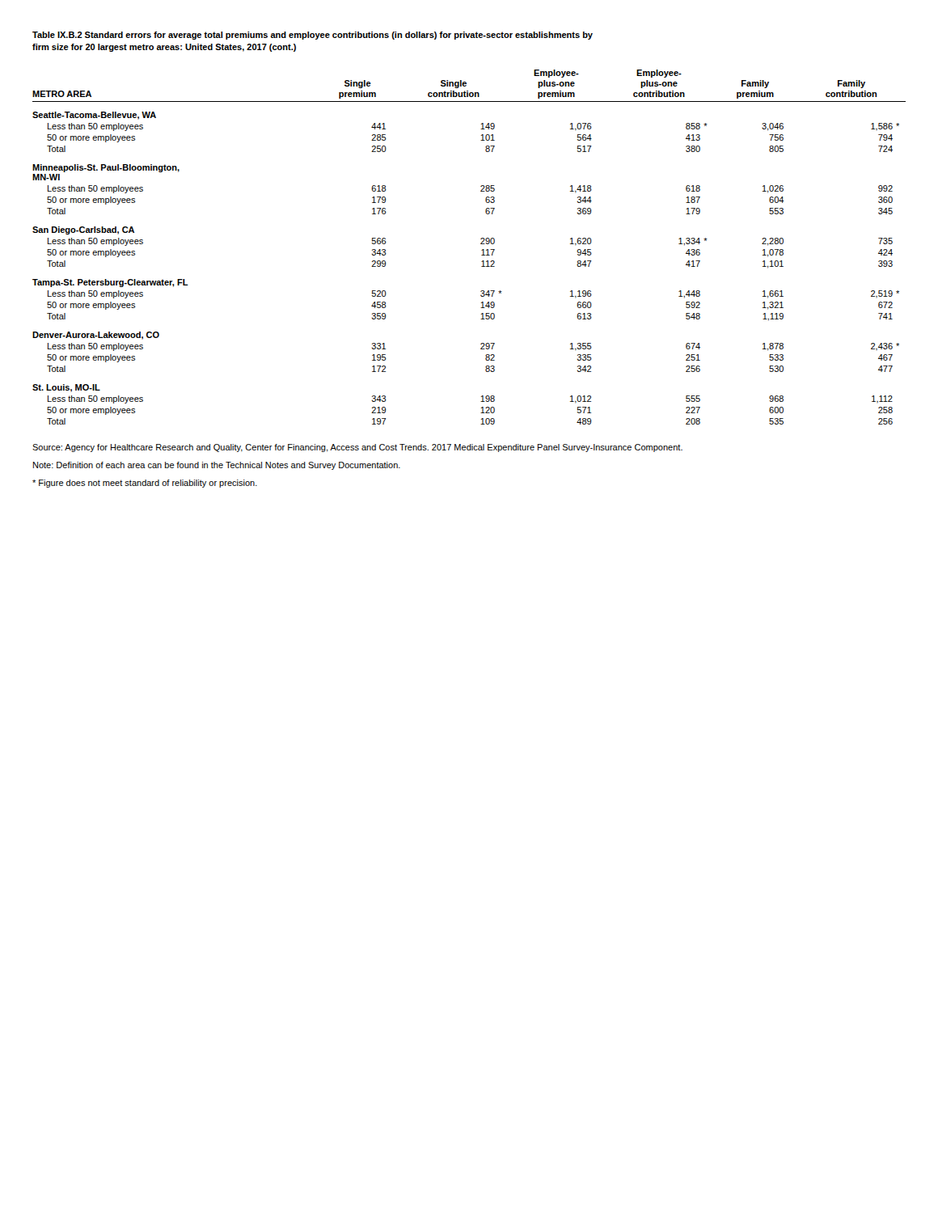Table IX.B.2 Standard errors for average total premiums and employee contributions (in dollars) for private-sector establishments by
firm size for 20 largest metro areas: United States, 2017 (cont.)
| METRO AREA | Single premium | Single contribution | Employee- plus-one premium | Employee- plus-one contribution | Family premium | Family contribution |
| --- | --- | --- | --- | --- | --- | --- |
| Seattle-Tacoma-Bellevue, WA | | | | | | |
| Less than 50 employees | 441 | 149 | 1,076 | 858 * | 3,046 | 1,586 * |
| 50 or more employees | 285 | 101 | 564 | 413 | 756 | 794 |
| Total | 250 | 87 | 517 | 380 | 805 | 724 |
| Minneapolis-St. Paul-Bloomington, MN-WI | | | | | | |
| Less than 50 employees | 618 | 285 | 1,418 | 618 | 1,026 | 992 |
| 50 or more employees | 179 | 63 | 344 | 187 | 604 | 360 |
| Total | 176 | 67 | 369 | 179 | 553 | 345 |
| San Diego-Carlsbad, CA | | | | | | |
| Less than 50 employees | 566 | 290 | 1,620 | 1,334 * | 2,280 | 735 |
| 50 or more employees | 343 | 117 | 945 | 436 | 1,078 | 424 |
| Total | 299 | 112 | 847 | 417 | 1,101 | 393 |
| Tampa-St. Petersburg-Clearwater, FL | | | | | | |
| Less than 50 employees | 520 | 347 * | 1,196 | 1,448 | 1,661 | 2,519 * |
| 50 or more employees | 458 | 149 | 660 | 592 | 1,321 | 672 |
| Total | 359 | 150 | 613 | 548 | 1,119 | 741 |
| Denver-Aurora-Lakewood, CO | | | | | | |
| Less than 50 employees | 331 | 297 | 1,355 | 674 | 1,878 | 2,436 * |
| 50 or more employees | 195 | 82 | 335 | 251 | 533 | 467 |
| Total | 172 | 83 | 342 | 256 | 530 | 477 |
| St. Louis, MO-IL | | | | | | |
| Less than 50 employees | 343 | 198 | 1,012 | 555 | 968 | 1,112 |
| 50 or more employees | 219 | 120 | 571 | 227 | 600 | 258 |
| Total | 197 | 109 | 489 | 208 | 535 | 256 |
Source: Agency for Healthcare Research and Quality, Center for Financing, Access and Cost Trends. 2017 Medical Expenditure Panel Survey-Insurance Component.
Note: Definition of each area can be found in the Technical Notes and Survey Documentation.
* Figure does not meet standard of reliability or precision.